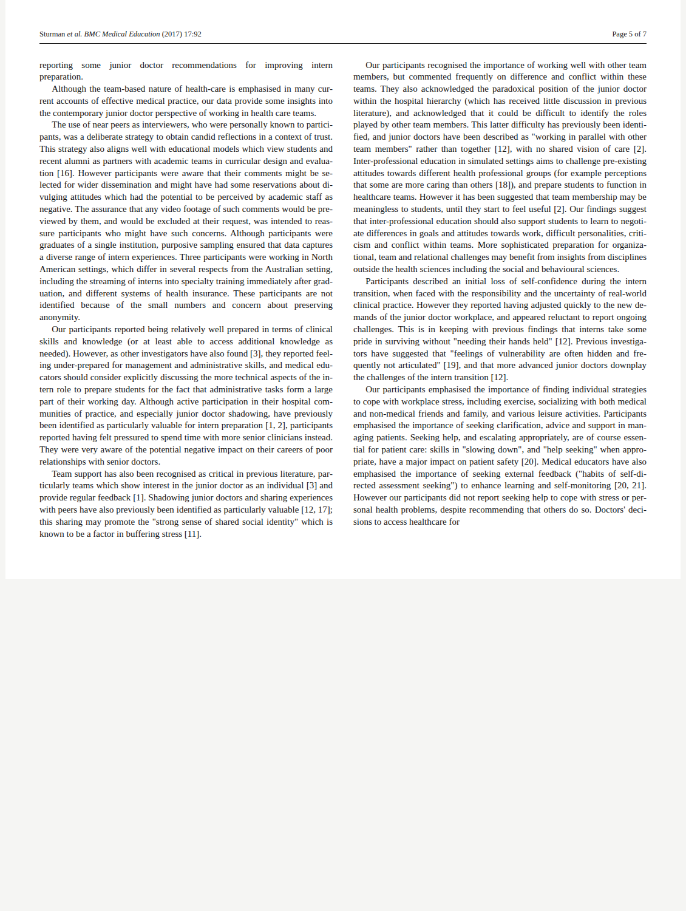Sturman et al. BMC Medical Education (2017) 17:92 Page 5 of 7
reporting some junior doctor recommendations for improving intern preparation.
Although the team-based nature of health-care is emphasised in many current accounts of effective medical practice, our data provide some insights into the contemporary junior doctor perspective of working in health care teams.
The use of near peers as interviewers, who were personally known to participants, was a deliberate strategy to obtain candid reflections in a context of trust. This strategy also aligns well with educational models which view students and recent alumni as partners with academic teams in curricular design and evaluation [16]. However participants were aware that their comments might be selected for wider dissemination and might have had some reservations about divulging attitudes which had the potential to be perceived by academic staff as negative. The assurance that any video footage of such comments would be previewed by them, and would be excluded at their request, was intended to reassure participants who might have such concerns. Although participants were graduates of a single institution, purposive sampling ensured that data captures a diverse range of intern experiences. Three participants were working in North American settings, which differ in several respects from the Australian setting, including the streaming of interns into specialty training immediately after graduation, and different systems of health insurance. These participants are not identified because of the small numbers and concern about preserving anonymity.
Our participants reported being relatively well prepared in terms of clinical skills and knowledge (or at least able to access additional knowledge as needed). However, as other investigators have also found [3], they reported feeling under-prepared for management and administrative skills, and medical educators should consider explicitly discussing the more technical aspects of the intern role to prepare students for the fact that administrative tasks form a large part of their working day. Although active participation in their hospital communities of practice, and especially junior doctor shadowing, have previously been identified as particularly valuable for intern preparation [1, 2], participants reported having felt pressured to spend time with more senior clinicians instead. They were very aware of the potential negative impact on their careers of poor relationships with senior doctors.
Team support has also been recognised as critical in previous literature, particularly teams which show interest in the junior doctor as an individual [3] and provide regular feedback [1]. Shadowing junior doctors and sharing experiences with peers have also previously been identified as particularly valuable [12, 17]; this sharing may promote the "strong sense of shared social identity" which is known to be a factor in buffering stress [11].
Our participants recognised the importance of working well with other team members, but commented frequently on difference and conflict within these teams. They also acknowledged the paradoxical position of the junior doctor within the hospital hierarchy (which has received little discussion in previous literature), and acknowledged that it could be difficult to identify the roles played by other team members. This latter difficulty has previously been identified, and junior doctors have been described as "working in parallel with other team members" rather than together [12], with no shared vision of care [2]. Inter-professional education in simulated settings aims to challenge pre-existing attitudes towards different health professional groups (for example perceptions that some are more caring than others [18]), and prepare students to function in healthcare teams. However it has been suggested that team membership may be meaningless to students, until they start to feel useful [2]. Our findings suggest that inter-professional education should also support students to learn to negotiate differences in goals and attitudes towards work, difficult personalities, criticism and conflict within teams. More sophisticated preparation for organizational, team and relational challenges may benefit from insights from disciplines outside the health sciences including the social and behavioural sciences.
Participants described an initial loss of self-confidence during the intern transition, when faced with the responsibility and the uncertainty of real-world clinical practice. However they reported having adjusted quickly to the new demands of the junior doctor workplace, and appeared reluctant to report ongoing challenges. This is in keeping with previous findings that interns take some pride in surviving without "needing their hands held" [12]. Previous investigators have suggested that "feelings of vulnerability are often hidden and frequently not articulated" [19], and that more advanced junior doctors downplay the challenges of the intern transition [12].
Our participants emphasised the importance of finding individual strategies to cope with workplace stress, including exercise, socializing with both medical and non-medical friends and family, and various leisure activities. Participants emphasised the importance of seeking clarification, advice and support in managing patients. Seeking help, and escalating appropriately, are of course essential for patient care: skills in "slowing down", and "help seeking" when appropriate, have a major impact on patient safety [20]. Medical educators have also emphasised the importance of seeking external feedback ("habits of self-directed assessment seeking") to enhance learning and self-monitoring [20, 21]. However our participants did not report seeking help to cope with stress or personal health problems, despite recommending that others do so. Doctors' decisions to access healthcare for